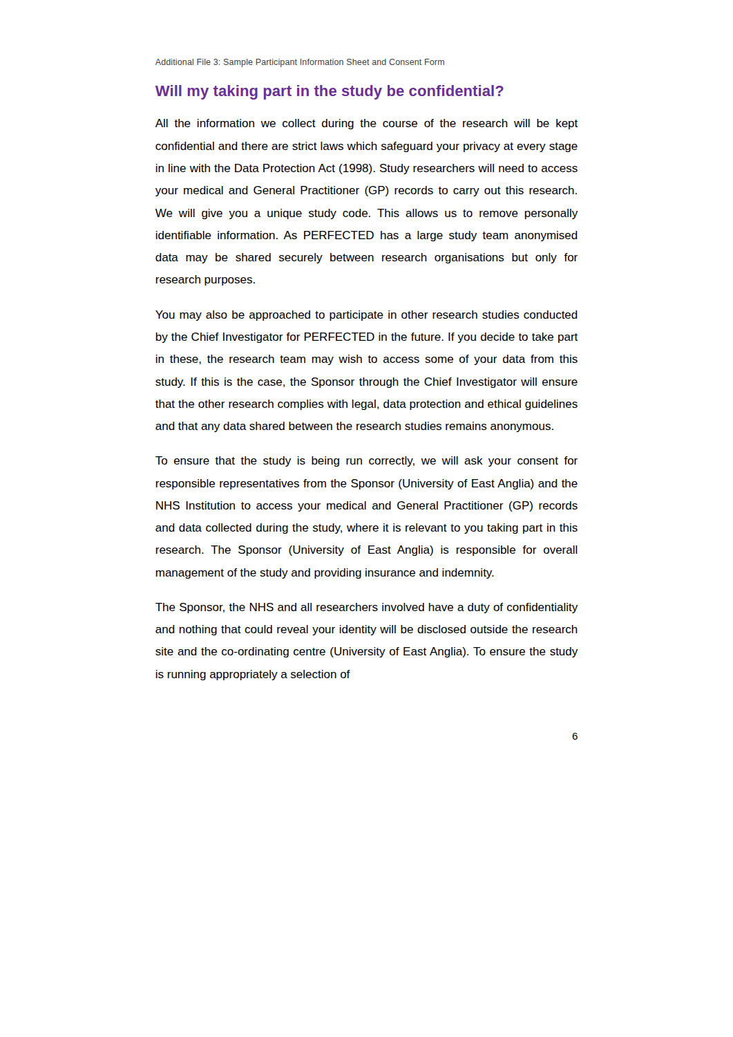Additional File 3: Sample Participant Information Sheet and Consent Form
Will my taking part in the study be confidential?
All the information we collect during the course of the research will be kept confidential and there are strict laws which safeguard your privacy at every stage in line with the Data Protection Act (1998). Study researchers will need to access your medical and General Practitioner (GP) records to carry out this research. We will give you a unique study code. This allows us to remove personally identifiable information. As PERFECTED has a large study team anonymised data may be shared securely between research organisations but only for research purposes.
You may also be approached to participate in other research studies conducted by the Chief Investigator for PERFECTED in the future. If you decide to take part in these, the research team may wish to access some of your data from this study. If this is the case, the Sponsor through the Chief Investigator will ensure that the other research complies with legal, data protection and ethical guidelines and that any data shared between the research studies remains anonymous.
To ensure that the study is being run correctly, we will ask your consent for responsible representatives from the Sponsor (University of East Anglia) and the NHS Institution to access your medical and General Practitioner (GP) records and data collected during the study, where it is relevant to you taking part in this research. The Sponsor (University of East Anglia) is responsible for overall management of the study and providing insurance and indemnity.
The Sponsor, the NHS and all researchers involved have a duty of confidentiality and nothing that could reveal your identity will be disclosed outside the research site and the co-ordinating centre (University of East Anglia). To ensure the study is running appropriately a selection of
6